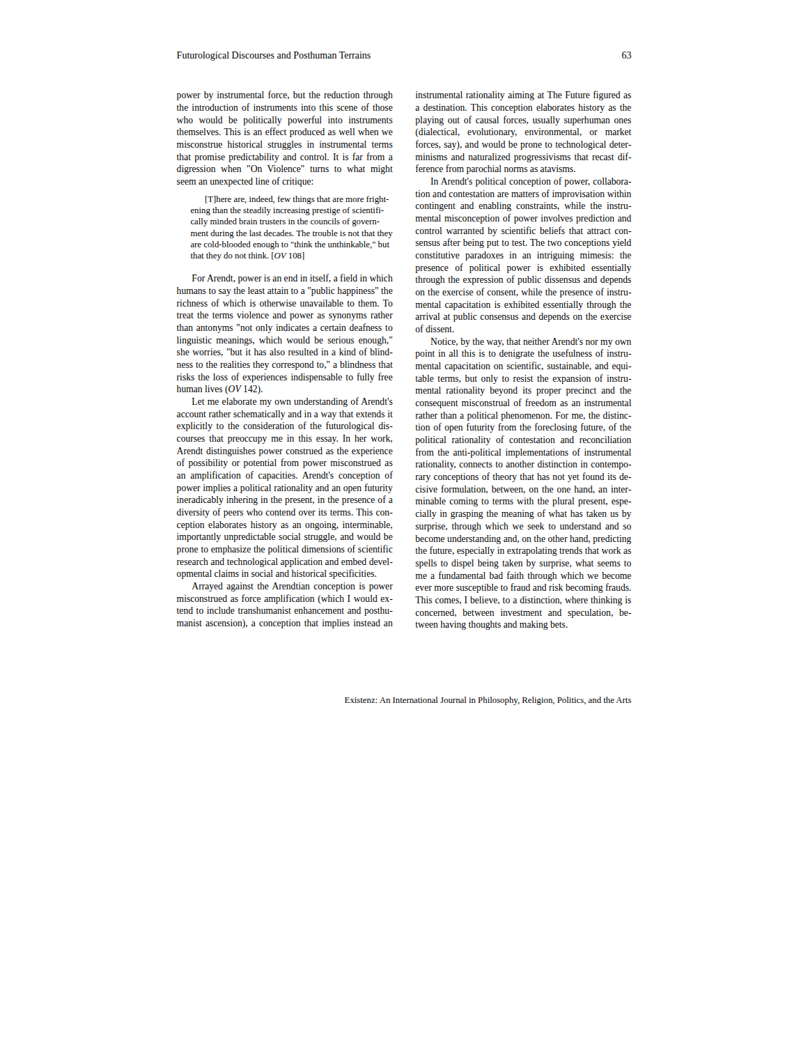Futurological Discourses and Posthuman Terrains 63
power by instrumental force, but the reduction through the introduction of instruments into this scene of those who would be politically powerful into instruments themselves. This is an effect produced as well when we misconstrue historical struggles in instrumental terms that promise predictability and control. It is far from a digression when "On Violence" turns to what might seem an unexpected line of critique:
[T]here are, indeed, few things that are more frightening than the steadily increasing prestige of scientifically minded brain trusters in the councils of government during the last decades. The trouble is not that they are cold-blooded enough to "think the unthinkable," but that they do not think. [OV 108]
For Arendt, power is an end in itself, a field in which humans to say the least attain to a "public happiness" the richness of which is otherwise unavailable to them. To treat the terms violence and power as synonyms rather than antonyms "not only indicates a certain deafness to linguistic meanings, which would be serious enough," she worries, "but it has also resulted in a kind of blindness to the realities they correspond to," a blindness that risks the loss of experiences indispensable to fully free human lives (OV 142).
Let me elaborate my own understanding of Arendt's account rather schematically and in a way that extends it explicitly to the consideration of the futurological discourses that preoccupy me in this essay. In her work, Arendt distinguishes power construed as the experience of possibility or potential from power misconstrued as an amplification of capacities. Arendt's conception of power implies a political rationality and an open futurity ineradicably inhering in the present, in the presence of a diversity of peers who contend over its terms. This conception elaborates history as an ongoing, interminable, importantly unpredictable social struggle, and would be prone to emphasize the political dimensions of scientific research and technological application and embed developmental claims in social and historical specificities.
Arrayed against the Arendtian conception is power misconstrued as force amplification (which I would extend to include transhumanist enhancement and posthumanist ascension), a conception that implies instead an instrumental rationality aiming at The Future figured as a destination. This conception elaborates history as the playing out of causal forces, usually superhuman ones (dialectical, evolutionary, environmental, or market forces, say), and would be prone to technological determinisms and naturalized progressivisms that recast difference from parochial norms as atavisms.
In Arendt's political conception of power, collaboration and contestation are matters of improvisation within contingent and enabling constraints, while the instrumental misconception of power involves prediction and control warranted by scientific beliefs that attract consensus after being put to test. The two conceptions yield constitutive paradoxes in an intriguing mimesis: the presence of political power is exhibited essentially through the expression of public dissensus and depends on the exercise of consent, while the presence of instrumental capacitation is exhibited essentially through the arrival at public consensus and depends on the exercise of dissent.
Notice, by the way, that neither Arendt's nor my own point in all this is to denigrate the usefulness of instrumental capacitation on scientific, sustainable, and equitable terms, but only to resist the expansion of instrumental rationality beyond its proper precinct and the consequent misconstrual of freedom as an instrumental rather than a political phenomenon. For me, the distinction of open futurity from the foreclosing future, of the political rationality of contestation and reconciliation from the anti-political implementations of instrumental rationality, connects to another distinction in contemporary conceptions of theory that has not yet found its decisive formulation, between, on the one hand, an interminable coming to terms with the plural present, especially in grasping the meaning of what has taken us by surprise, through which we seek to understand and so become understanding and, on the other hand, predicting the future, especially in extrapolating trends that work as spells to dispel being taken by surprise, what seems to me a fundamental bad faith through which we become ever more susceptible to fraud and risk becoming frauds. This comes, I believe, to a distinction, where thinking is concerned, between investment and speculation, between having thoughts and making bets.
Existenz: An International Journal in Philosophy, Religion, Politics, and the Arts